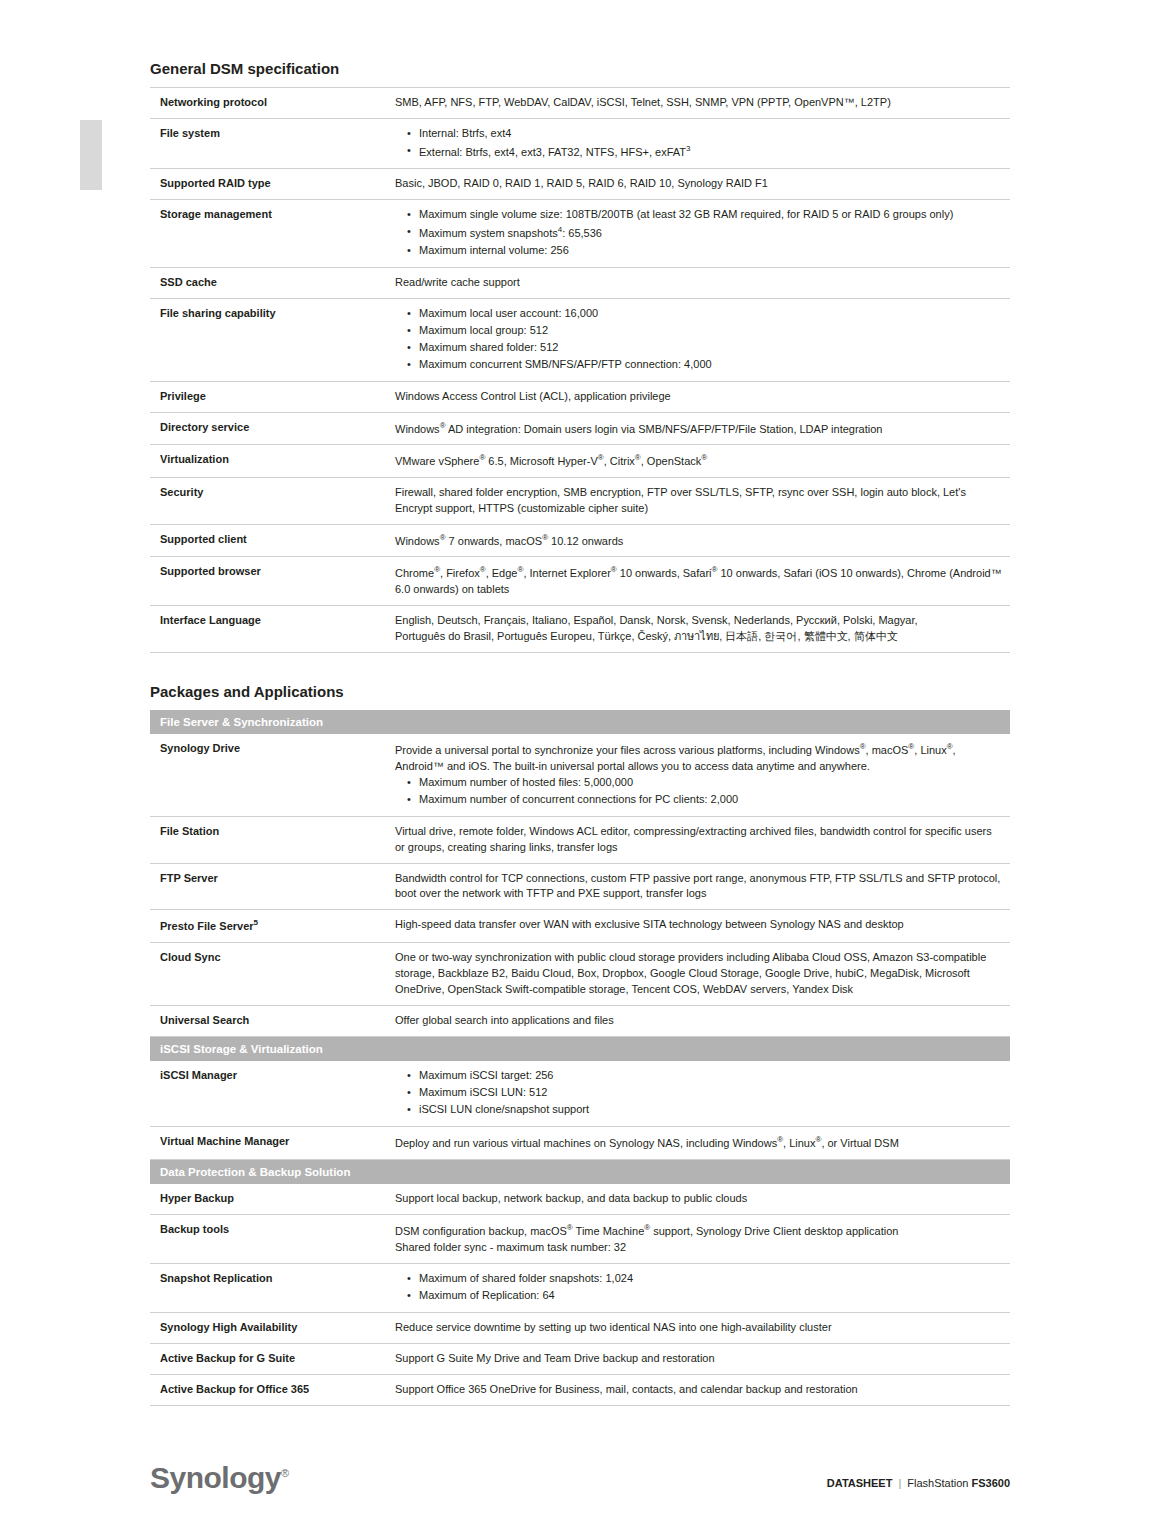General DSM specification
| Networking protocol | SMB, AFP, NFS, FTP, WebDAV, CalDAV, iSCSI, Telnet, SSH, SNMP, VPN (PPTP, OpenVPN™, L2TP) |
| File system | Internal: Btrfs, ext4 External: Btrfs, ext4, ext3, FAT32, NTFS, HFS+, exFAT 3 |
| Supported RAID type | Basic, JBOD, RAID 0, RAID 1, RAID 5, RAID 6, RAID 10, Synology RAID F1 |
| Storage management | Maximum single volume size: 108TB/200TB (at least 32 GB RAM required, for RAID 5 or RAID 6 groups only) Maximum system snapshots 4 : 65,536 Maximum internal volume: 256 |
| SSD cache | Read/write cache support |
| File sharing capability | Maximum local user account: 16,000 Maximum local group: 512 Maximum shared folder: 512 Maximum concurrent SMB/NFS/AFP/FTP connection: 4,000 |
| Privilege | Windows Access Control List (ACL), application privilege |
| Directory service | Windows ® AD integration: Domain users login via SMB/NFS/AFP/FTP/File Station, LDAP integration |
| Virtualization | VMware vSphere ® 6.5, Microsoft Hyper-V ® , Citrix ® , OpenStack ® |
| Security | Firewall, shared folder encryption, SMB encryption, FTP over SSL/TLS, SFTP, rsync over SSH, login auto block, Let's Encrypt support, HTTPS (customizable cipher suite) |
| Supported client | Windows ® 7 onwards, macOS ® 10.12 onwards |
| Supported browser | Chrome ® , Firefox ® , Edge ® , Internet Explorer ® 10 onwards, Safari ® 10 onwards, Safari (iOS 10 onwards), Chrome (Android™ 6.0 onwards) on tablets |
| Interface Language | English, Deutsch, Français, Italiano, Español, Dansk, Norsk, Svensk, Nederlands, Русский, Polski, Magyar, Português do Brasil, Português Europeu, Türkçe, Český, ภาษาไทย, 日本語, 한국어, 繁體中文, 简体中文 |
Packages and Applications
| File Server & Synchronization |
| Synology Drive | Provide a universal portal to synchronize your files across various platforms, including Windows ® , macOS ® , Linux ® , Android™ and iOS. The built-in universal portal allows you to access data anytime and anywhere. Maximum number of hosted files: 5,000,000 Maximum number of concurrent connections for PC clients: 2,000 |
| File Station | Virtual drive, remote folder, Windows ACL editor, compressing/extracting archived files, bandwidth control for specific users or groups, creating sharing links, transfer logs |
| FTP Server | Bandwidth control for TCP connections, custom FTP passive port range, anonymous FTP, FTP SSL/TLS and SFTP protocol, boot over the network with TFTP and PXE support, transfer logs |
| Presto File Server 5 | High-speed data transfer over WAN with exclusive SITA technology between Synology NAS and desktop |
| Cloud Sync | One or two-way synchronization with public cloud storage providers including Alibaba Cloud OSS, Amazon S3-compatible storage, Backblaze B2, Baidu Cloud, Box, Dropbox, Google Cloud Storage, Google Drive, hubiC, MegaDisk, Microsoft OneDrive, OpenStack Swift-compatible storage, Tencent COS, WebDAV servers, Yandex Disk |
| Universal Search | Offer global search into applications and files |
| iSCSI Storage & Virtualization |
| iSCSI Manager | Maximum iSCSI target: 256 Maximum iSCSI LUN: 512 iSCSI LUN clone/snapshot support |
| Virtual Machine Manager | Deploy and run various virtual machines on Synology NAS, including Windows ® , Linux ® , or Virtual DSM |
| Data Protection & Backup Solution |
| Hyper Backup | Support local backup, network backup, and data backup to public clouds |
| Backup tools | DSM configuration backup, macOS ® Time Machine ® support, Synology Drive Client desktop application Shared folder sync - maximum task number: 32 |
| Snapshot Replication | Maximum of shared folder snapshots: 1,024 Maximum of Replication: 64 |
| Synology High Availability | Reduce service downtime by setting up two identical NAS into one high-availability cluster |
| Active Backup for G Suite | Support G Suite My Drive and Team Drive backup and restoration |
| Active Backup for Office 365 | Support Office 365 OneDrive for Business, mail, contacts, and calendar backup and restoration |
Synology®
DATASHEET|FlashStation FS3600